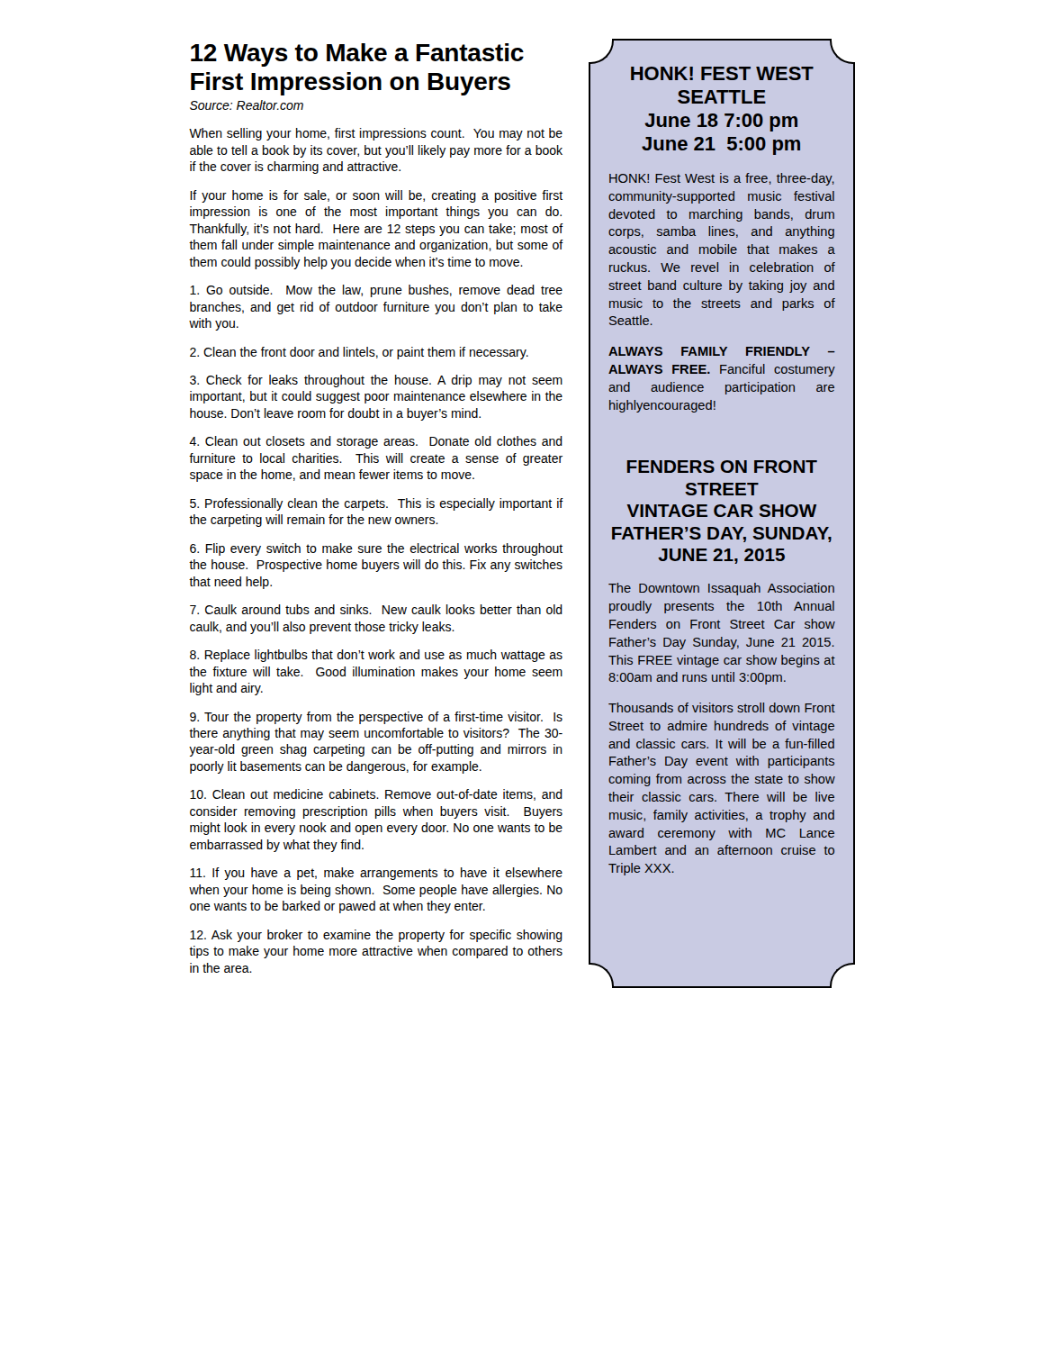12 Ways to Make a Fantastic First Impression on Buyers
Source: Realtor.com
When selling your home, first impressions count. You may not be able to tell a book by its cover, but you’ll likely pay more for a book if the cover is charming and attractive.
If your home is for sale, or soon will be, creating a positive first impression is one of the most important things you can do. Thankfully, it’s not hard. Here are 12 steps you can take; most of them fall under simple maintenance and organization, but some of them could possibly help you decide when it’s time to move.
1. Go outside. Mow the law, prune bushes, remove dead tree branches, and get rid of outdoor furniture you don’t plan to take with you.
2. Clean the front door and lintels, or paint them if necessary.
3. Check for leaks throughout the house. A drip may not seem important, but it could suggest poor maintenance elsewhere in the house. Don’t leave room for doubt in a buyer’s mind.
4. Clean out closets and storage areas. Donate old clothes and furniture to local charities. This will create a sense of greater space in the home, and mean fewer items to move.
5. Professionally clean the carpets. This is especially important if the carpeting will remain for the new owners.
6. Flip every switch to make sure the electrical works throughout the house. Prospective home buyers will do this. Fix any switches that need help.
7. Caulk around tubs and sinks. New caulk looks better than old caulk, and you’ll also prevent those tricky leaks.
8. Replace lightbulbs that don’t work and use as much wattage as the fixture will take. Good illumination makes your home seem light and airy.
9. Tour the property from the perspective of a first-time visitor. Is there anything that may seem uncomfortable to visitors? The 30-year-old green shag carpeting can be off-putting and mirrors in poorly lit basements can be dangerous, for example.
10. Clean out medicine cabinets. Remove out-of-date items, and consider removing prescription pills when buyers visit. Buyers might look in every nook and open every door. No one wants to be embarrassed by what they find.
11. If you have a pet, make arrangements to have it elsewhere when your home is being shown. Some people have allergies. No one wants to be barked or pawed at when they enter.
12. Ask your broker to examine the property for specific showing tips to make your home more attractive when compared to others in the area.
HONK! FEST WEST SEATTLE
June 18 7:00 pm
June 21 5:00 pm
HONK! Fest West is a free, three-day, community-supported music festival devoted to marching bands, drum corps, samba lines, and anything acoustic and mobile that makes a ruckus. We revel in celebration of street band culture by taking joy and music to the streets and parks of Seattle.
ALWAYS FAMILY FRIENDLY – ALWAYS FREE. Fanciful costumery and audience participation are highlyencouraged!
FENDERS ON FRONT STREET
VINTAGE CAR SHOW
FATHER’S DAY, SUNDAY, JUNE 21, 2015
The Downtown Issaquah Association proudly presents the 10th Annual Fenders on Front Street Car show Father’s Day Sunday, June 21 2015. This FREE vintage car show begins at 8:00am and runs until 3:00pm.
Thousands of visitors stroll down Front Street to admire hundreds of vintage and classic cars. It will be a fun-filled Father’s Day event with participants coming from across the state to show their classic cars. There will be live music, family activities, a trophy and award ceremony with MC Lance Lambert and an afternoon cruise to Triple XXX.